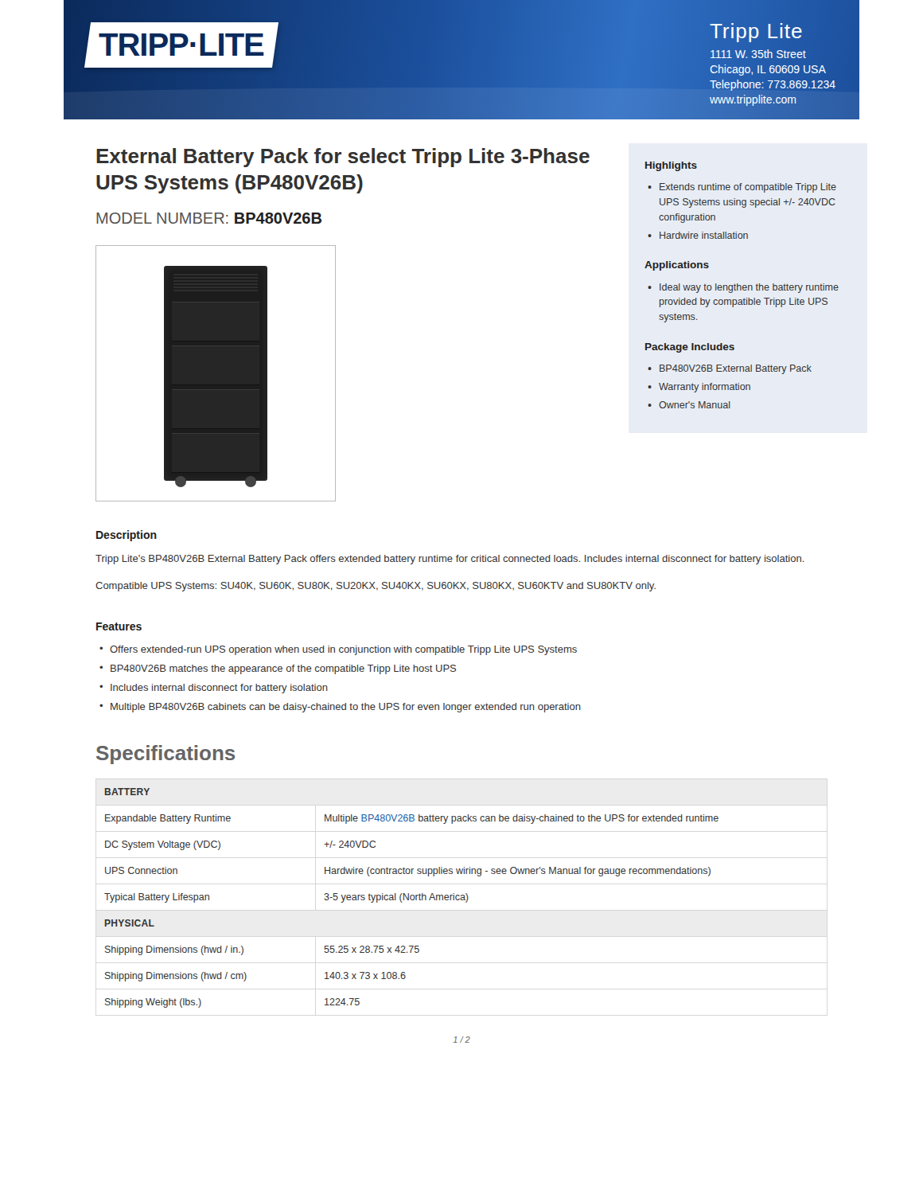TRIPP·LITE
Tripp Lite
1111 W. 35th Street
Chicago, IL 60609 USA
Telephone: 773.869.1234
www.tripplite.com
External Battery Pack for select Tripp Lite 3-Phase UPS Systems (BP480V26B)
MODEL NUMBER: BP480V26B
Highlights
Extends runtime of compatible Tripp Lite UPS Systems using special +/- 240VDC configuration
Hardwire installation
Applications
Ideal way to lengthen the battery runtime provided by compatible Tripp Lite UPS systems.
Package Includes
BP480V26B External Battery Pack
Warranty information
Owner's Manual
Description
Tripp Lite's BP480V26B External Battery Pack offers extended battery runtime for critical connected loads. Includes internal disconnect for battery isolation.
Compatible UPS Systems: SU40K, SU60K, SU80K, SU20KX, SU40KX, SU60KX, SU80KX, SU60KTV and SU80KTV only.
Features
Offers extended-run UPS operation when used in conjunction with compatible Tripp Lite UPS Systems
BP480V26B matches the appearance of the compatible Tripp Lite host UPS
Includes internal disconnect for battery isolation
Multiple BP480V26B cabinets can be daisy-chained to the UPS for even longer extended run operation
Specifications
| BATTERY |
| --- |
| Expandable Battery Runtime | Multiple BP480V26B battery packs can be daisy-chained to the UPS for extended runtime |
| DC System Voltage (VDC) | +/- 240VDC |
| UPS Connection | Hardwire (contractor supplies wiring - see Owner's Manual for gauge recommendations) |
| Typical Battery Lifespan | 3-5 years typical (North America) |
| PHYSICAL |
| Shipping Dimensions (hwd / in.) | 55.25 x 28.75 x 42.75 |
| Shipping Dimensions (hwd / cm) | 140.3 x 73 x 108.6 |
| Shipping Weight (lbs.) | 1224.75 |
1 / 2